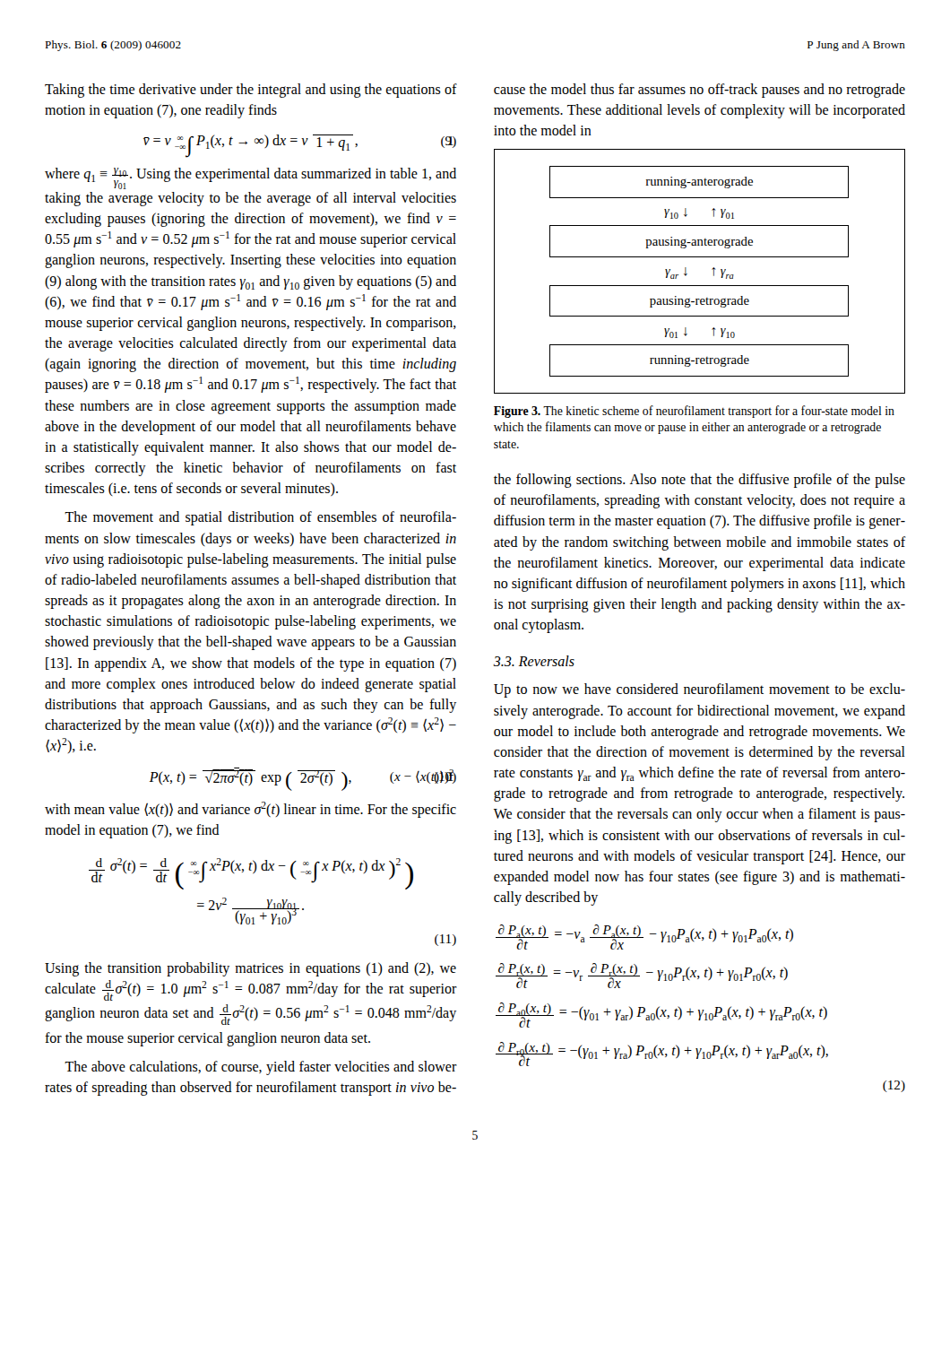Phys. Biol. 6 (2009) 046002
P Jung and A Brown
Taking the time derivative under the integral and using the equations of motion in equation (7), one readily finds
v̄ = v ∞−∞∫ P1(x, t → ∞) dx = v 11 + q1, (9)
where q1 ≡ γ10 γ01. Using the experimental data summarized in table 1, and taking the average velocity to be the average of all interval velocities excluding pauses (ignoring the direction of movement), we find v = 0.55 μm s−1 and v = 0.52 μm s−1 for the rat and mouse superior cervical ganglion neurons, respectively. Inserting these velocities into equation (9) along with the transition rates γ01 and γ10 given by equations (5) and (6), we find that v̄ = 0.17 μm s−1 and v̄ = 0.16 μm s−1 for the rat and mouse superior cervical ganglion neurons, respectively. In comparison, the average velocities calculated directly from our experimental data (again ignoring the direction of movement, but this time including pauses) are v̄ = 0.18 μm s−1 and 0.17 μm s−1, respectively. The fact that these numbers are in close agreement supports the assumption made above in the development of our model that all neurofilaments behave in a statistically equivalent manner. It also shows that our model describes correctly the kinetic behavior of neurofilaments on fast timescales (i.e. tens of seconds or several minutes).
The movement and spatial distribution of ensembles of neurofilaments on slow timescales (days or weeks) have been characterized in vivo using radioisotopic pulse-labeling measurements. The initial pulse of radio-labeled neurofilaments assumes a bell-shaped distribution that spreads as it propagates along the axon in an anterograde direction. In stochastic simulations of radioisotopic pulse-labeling experiments, we showed previously that the bell-shaped wave appears to be a Gaussian [13]. In appendix A, we show that models of the type in equation (7) and more complex ones introduced below do indeed generate spatial distributions that approach Gaussians, and as such they can be fully characterized by the mean value (⟨x(t)⟩) and the variance (σ2(t) ≡ ⟨x2⟩ − ⟨x⟩2), i.e.
P(x, t) = 1√2πσ2(t) exp ( (x − ⟨x(t)⟩)22σ2(t) ), (10)
with mean value ⟨x(t)⟩ and variance σ2(t) linear in time. For the specific model in equation (7), we find
ddt σ2(t) = ddt ( ∞−∞∫ x2P(x, t) dx − ( ∞−∞∫ x P(x, t) dx )2 ) = 2v2 γ10γ01(γ01 + γ10)3. (11)
Using the transition probability matrices in equations (1) and (2), we calculate ddt σ2(t) = 1.0 μm2 s−1 = 0.087 mm2/day for the rat superior ganglion neuron data set and ddt σ2(t) = 0.56 μm2 s−1 = 0.048 mm2/day for the mouse superior cervical ganglion neuron data set.
The above calculations, of course, yield faster velocities and slower rates of spreading than observed for neurofilament transport in vivo because the model thus far assumes no off-track pauses and no retrograde movements. These additional levels of complexity will be incorporated into the model in
running-anterograde
γ10↓
↑γ01
pausing-anterograde
γar↓
↑γra
pausing-retrograde
γ01↓
↑γ10
running-retrograde
Figure 3. The kinetic scheme of neurofilament transport for a four-state model in which the filaments can move or pause in either an anterograde or a retrograde state.
the following sections. Also note that the diffusive profile of the pulse of neurofilaments, spreading with constant velocity, does not require a diffusion term in the master equation (7). The diffusive profile is generated by the random switching between mobile and immobile states of the neurofilament kinetics. Moreover, our experimental data indicate no significant diffusion of neurofilament polymers in axons [11], which is not surprising given their length and packing density within the axonal cytoplasm.
3.3. Reversals
Up to now we have considered neurofilament movement to be exclusively anterograde. To account for bidirectional movement, we expand our model to include both anterograde and retrograde movements. We consider that the direction of movement is determined by the reversal rate constants γar and γra which define the rate of reversal from anterograde to retrograde and from retrograde to anterograde, respectively. We consider that the reversals can only occur when a filament is pausing [13], which is consistent with our observations of reversals in cultured neurons and with models of vesicular transport [24]. Hence, our expanded model now has four states (see figure 3) and is mathematically described by
∂ Pa(x, t)∂t = −va ∂ Pa(x, t)∂x − γ10Pa(x, t) + γ01Pa0(x, t) ∂ Pr(x, t)∂t = −vr ∂ Pr(x, t)∂x − γ10Pr(x, t) + γ01Pr0(x, t) ∂ Pa0(x, t)∂t = −(γ01 + γar) Pa0(x, t) + γ10Pa(x, t) + γraPr0(x, t) ∂ Pr0(x, t)∂t = −(γ01 + γra) Pr0(x, t) + γ10Pr(x, t) + γarPa0(x, t), (12)
5